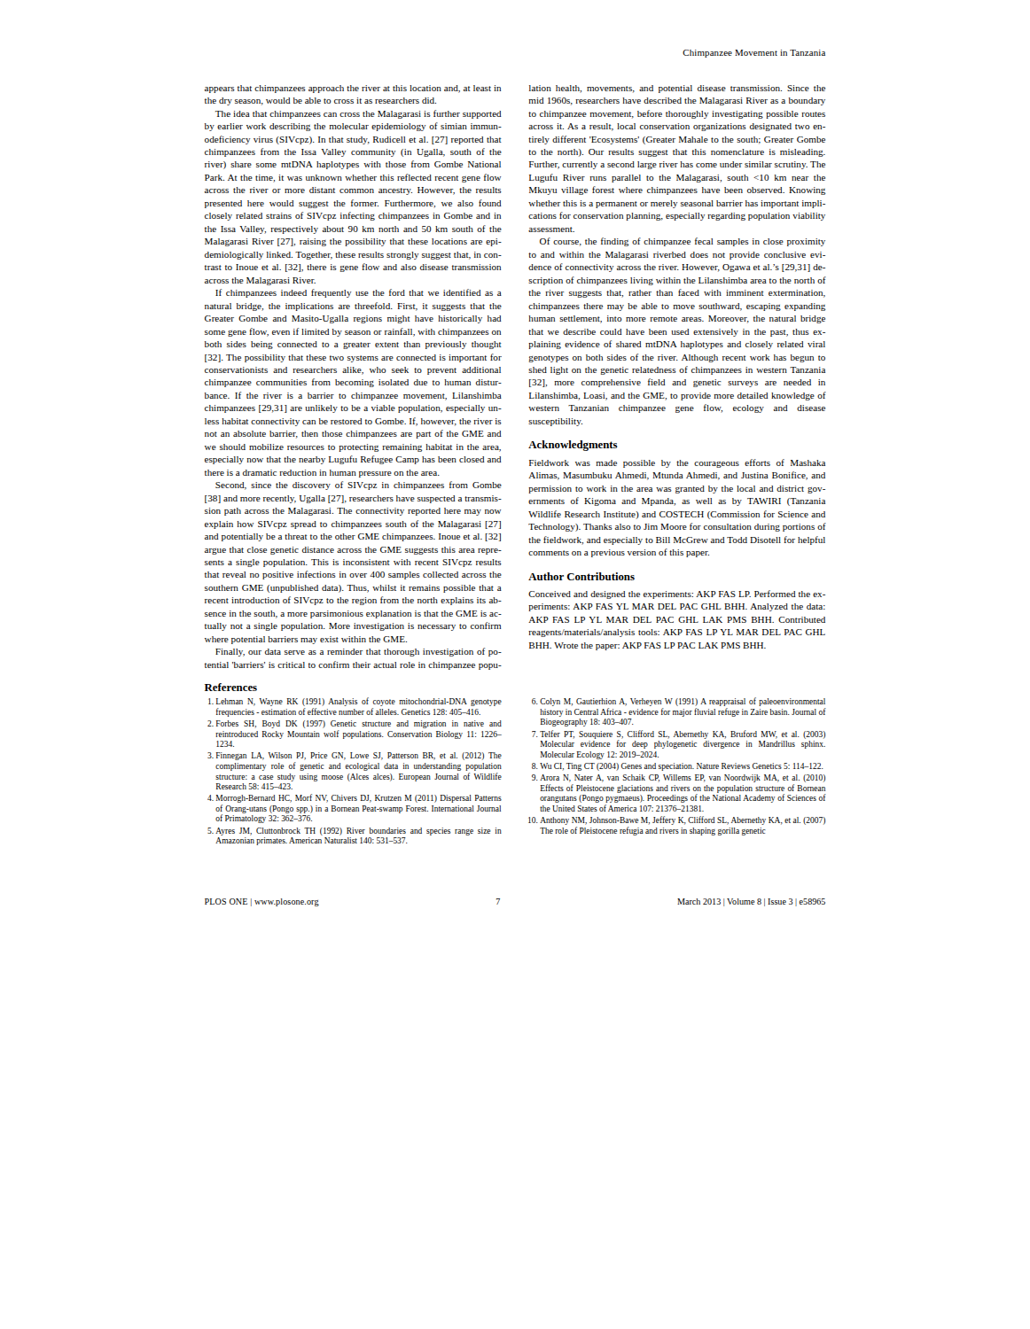Chimpanzee Movement in Tanzania
appears that chimpanzees approach the river at this location and, at least in the dry season, would be able to cross it as researchers did.
The idea that chimpanzees can cross the Malagarasi is further supported by earlier work describing the molecular epidemiology of simian immunodeficiency virus (SIVcpz). In that study, Rudicell et al. [27] reported that chimpanzees from the Issa Valley community (in Ugalla, south of the river) share some mtDNA haplotypes with those from Gombe National Park. At the time, it was unknown whether this reflected recent gene flow across the river or more distant common ancestry. However, the results presented here would suggest the former. Furthermore, we also found closely related strains of SIVcpz infecting chimpanzees in Gombe and in the Issa Valley, respectively about 90 km north and 50 km south of the Malagarasi River [27], raising the possibility that these locations are epidemiologically linked. Together, these results strongly suggest that, in contrast to Inoue et al. [32], there is gene flow and also disease transmission across the Malagarasi River.
If chimpanzees indeed frequently use the ford that we identified as a natural bridge, the implications are threefold. First, it suggests that the Greater Gombe and Masito-Ugalla regions might have historically had some gene flow, even if limited by season or rainfall, with chimpanzees on both sides being connected to a greater extent than previously thought [32]. The possibility that these two systems are connected is important for conservationists and researchers alike, who seek to prevent additional chimpanzee communities from becoming isolated due to human disturbance. If the river is a barrier to chimpanzee movement, Lilanshimba chimpanzees [29,31] are unlikely to be a viable population, especially unless habitat connectivity can be restored to Gombe. If, however, the river is not an absolute barrier, then those chimpanzees are part of the GME and we should mobilize resources to protecting remaining habitat in the area, especially now that the nearby Lugufu Refugee Camp has been closed and there is a dramatic reduction in human pressure on the area.
Second, since the discovery of SIVcpz in chimpanzees from Gombe [38] and more recently, Ugalla [27], researchers have suspected a transmission path across the Malagarasi. The connectivity reported here may now explain how SIVcpz spread to chimpanzees south of the Malagarasi [27] and potentially be a threat to the other GME chimpanzees. Inoue et al. [32] argue that close genetic distance across the GME suggests this area represents a single population. This is inconsistent with recent SIVcpz results that reveal no positive infections in over 400 samples collected across the southern GME (unpublished data). Thus, whilst it remains possible that a recent introduction of SIVcpz to the region from the north explains its absence in the south, a more parsimonious explanation is that the GME is actually not a single population. More investigation is necessary to confirm where potential barriers may exist within the GME.
Finally, our data serve as a reminder that thorough investigation of potential 'barriers' is critical to confirm their actual role in chimpanzee population health, movements, and potential disease transmission. Since the mid 1960s, researchers have described the Malagarasi River as a boundary to chimpanzee movement, before thoroughly investigating possible routes across it. As a result, local conservation organizations designated two entirely different 'Ecosystems' (Greater Mahale to the south; Greater Gombe to the north). Our results suggest that this nomenclature is misleading. Further, currently a second large river has come under similar scrutiny. The Lugufu River runs parallel to the Malagarasi, south <10 km near the Mkuyu village forest where chimpanzees have been observed. Knowing whether this is a permanent or merely seasonal barrier has important implications for conservation planning, especially regarding population viability assessment.
Of course, the finding of chimpanzee fecal samples in close proximity to and within the Malagarasi riverbed does not provide conclusive evidence of connectivity across the river. However, Ogawa et al.’s [29,31] description of chimpanzees living within the Lilanshimba area to the north of the river suggests that, rather than faced with imminent extermination, chimpanzees there may be able to move southward, escaping expanding human settlement, into more remote areas. Moreover, the natural bridge that we describe could have been used extensively in the past, thus explaining evidence of shared mtDNA haplotypes and closely related viral genotypes on both sides of the river. Although recent work has begun to shed light on the genetic relatedness of chimpanzees in western Tanzania [32], more comprehensive field and genetic surveys are needed in Lilanshimba, Loasi, and the GME, to provide more detailed knowledge of western Tanzanian chimpanzee gene flow, ecology and disease susceptibility.
Acknowledgments
Fieldwork was made possible by the courageous efforts of Mashaka Alimas, Masumbuku Ahmedi, Mtunda Ahmedi, and Justina Bonifice, and permission to work in the area was granted by the local and district governments of Kigoma and Mpanda, as well as by TAWIRI (Tanzania Wildlife Research Institute) and COSTECH (Commission for Science and Technology). Thanks also to Jim Moore for consultation during portions of the fieldwork, and especially to Bill McGrew and Todd Disotell for helpful comments on a previous version of this paper.
Author Contributions
Conceived and designed the experiments: AKP FAS LP. Performed the experiments: AKP FAS YL MAR DEL PAC GHL BHH. Analyzed the data: AKP FAS LP YL MAR DEL PAC GHL LAK PMS BHH. Contributed reagents/materials/analysis tools: AKP FAS LP YL MAR DEL PAC GHL BHH. Wrote the paper: AKP FAS LP PAC LAK PMS BHH.
References
Lehman N, Wayne RK (1991) Analysis of coyote mitochondrial-DNA genotype frequencies - estimation of effective number of alleles. Genetics 128: 405–416.
Forbes SH, Boyd DK (1997) Genetic structure and migration in native and reintroduced Rocky Mountain wolf populations. Conservation Biology 11: 1226–1234.
Finnegan LA, Wilson PJ, Price GN, Lowe SJ, Patterson BR, et al. (2012) The complimentary role of genetic and ecological data in understanding population structure: a case study using moose (Alces alces). European Journal of Wildlife Research 58: 415–423.
Morrogh-Bernard HC, Morf NV, Chivers DJ, Krutzen M (2011) Dispersal Patterns of Orang-utans (Pongo spp.) in a Bornean Peat-swamp Forest. International Journal of Primatology 32: 362–376.
Ayres JM, Cluttonbrock TH (1992) River boundaries and species range size in Amazonian primates. American Naturalist 140: 531–537.
Colyn M, Gautierhion A, Verheyen W (1991) A reappraisal of paleoenvironmental history in Central Africa - evidence for major fluvial refuge in Zaire basin. Journal of Biogeography 18: 403–407.
Telfer PT, Souquiere S, Clifford SL, Abernethy KA, Bruford MW, et al. (2003) Molecular evidence for deep phylogenetic divergence in Mandrillus sphinx. Molecular Ecology 12: 2019–2024.
Wu CI, Ting CT (2004) Genes and speciation. Nature Reviews Genetics 5: 114–122.
Arora N, Nater A, van Schaik CP, Willems EP, van Noordwijk MA, et al. (2010) Effects of Pleistocene glaciations and rivers on the population structure of Bornean orangutans (Pongo pygmaeus). Proceedings of the National Academy of Sciences of the United States of America 107: 21376–21381.
Anthony NM, Johnson-Bawe M, Jeffery K, Clifford SL, Abernethy KA, et al. (2007) The role of Pleistocene refugia and rivers in shaping gorilla genetic
PLOS ONE | www.plosone.org
7
March 2013 | Volume 8 | Issue 3 | e58965